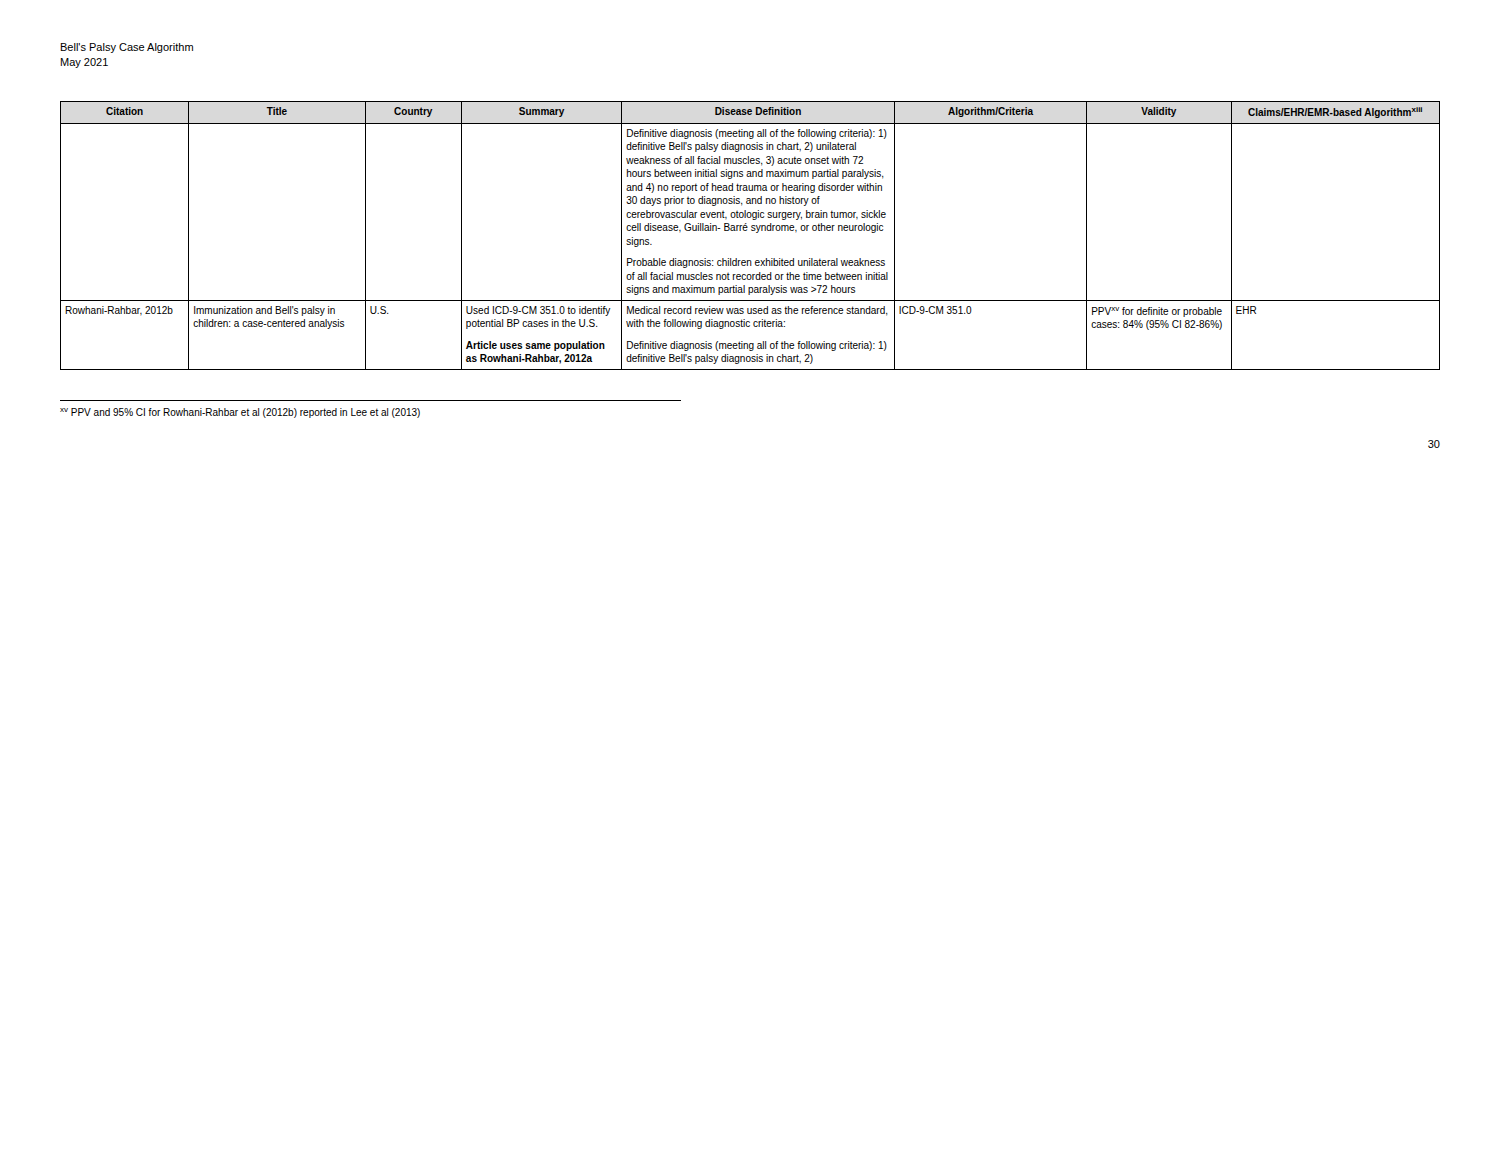Bell's Palsy Case Algorithm
May 2021
| Citation | Title | Country | Summary | Disease Definition | Algorithm/Criteria | Validity | Claims/EHR/EMR-based Algorithm xiii |
| --- | --- | --- | --- | --- | --- | --- | --- |
| | | | | Definitive diagnosis (meeting all of the following criteria): 1) definitive Bell's palsy diagnosis in chart, 2) unilateral weakness of all facial muscles, 3) acute onset with 72 hours between initial signs and maximum partial paralysis, and 4) no report of head trauma or hearing disorder within 30 days prior to diagnosis, and no history of cerebrovascular event, otologic surgery, brain tumor, sickle cell disease, Guillain- Barré syndrome, or other neurologic signs. Probable diagnosis: children exhibited unilateral weakness of all facial muscles not recorded or the time between initial signs and maximum partial paralysis was >72 hours | | | |
| Rowhani-Rahbar, 2012b | Immunization and Bell's palsy in children: a case-centered analysis | U.S. | Used ICD-9-CM 351.0 to identify potential BP cases in the U.S. Article uses same population as Rowhani-Rahbar, 2012a | Medical record review was used as the reference standard, with the following diagnostic criteria: Definitive diagnosis (meeting all of the following criteria): 1) definitive Bell's palsy diagnosis in chart, 2) | ICD-9-CM 351.0 | PPV xv for definite or probable cases: 84% (95% CI 82-86%) | EHR |
xv PPV and 95% CI for Rowhani-Rahbar et al (2012b) reported in Lee et al (2013)
30